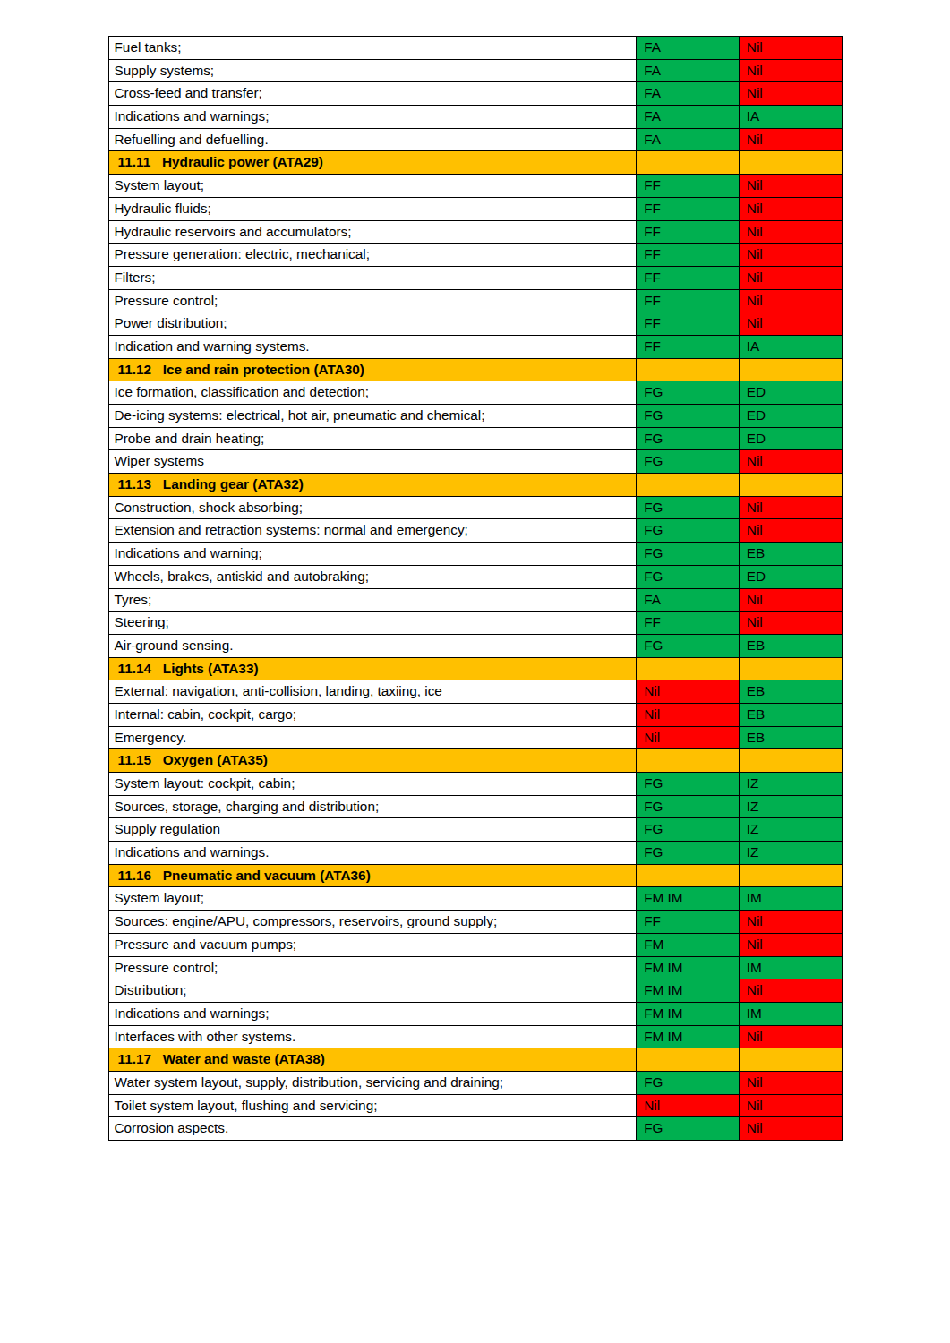| Fuel tanks; | FA | Nil |
| Supply systems; | FA | Nil |
| Cross-feed and transfer; | FA | Nil |
| Indications and warnings; | FA | IA |
| Refuelling and defuelling. | FA | Nil |
| 11.11 Hydraulic power (ATA29) | | |
| System layout; | FF | Nil |
| Hydraulic fluids; | FF | Nil |
| Hydraulic reservoirs and accumulators; | FF | Nil |
| Pressure generation: electric, mechanical; | FF | Nil |
| Filters; | FF | Nil |
| Pressure control; | FF | Nil |
| Power distribution; | FF | Nil |
| Indication and warning systems. | FF | IA |
| 11.12 Ice and rain protection (ATA30) | | |
| Ice formation, classification and detection; | FG | ED |
| De-icing systems: electrical, hot air, pneumatic and chemical; | FG | ED |
| Probe and drain heating; | FG | ED |
| Wiper systems | FG | Nil |
| 11.13 Landing gear (ATA32) | | |
| Construction, shock absorbing; | FG | Nil |
| Extension and retraction systems: normal and emergency; | FG | Nil |
| Indications and warning; | FG | EB |
| Wheels, brakes, antiskid and autobraking; | FG | ED |
| Tyres; | FA | Nil |
| Steering; | FF | Nil |
| Air-ground sensing. | FG | EB |
| 11.14 Lights (ATA33) | | |
| External: navigation, anti-collision, landing, taxiing, ice | Nil | EB |
| Internal: cabin, cockpit, cargo; | Nil | EB |
| Emergency. | Nil | EB |
| 11.15 Oxygen (ATA35) | | |
| System layout: cockpit, cabin; | FG | IZ |
| Sources, storage, charging and distribution; | FG | IZ |
| Supply regulation | FG | IZ |
| Indications and warnings. | FG | IZ |
| 11.16 Pneumatic and vacuum (ATA36) | | |
| System layout; | FM IM | IM |
| Sources: engine/APU, compressors, reservoirs, ground supply; | FF | Nil |
| Pressure and vacuum pumps; | FM | Nil |
| Pressure control; | FM IM | IM |
| Distribution; | FM IM | Nil |
| Indications and warnings; | FM IM | IM |
| Interfaces with other systems. | FM IM | Nil |
| 11.17 Water and waste (ATA38) | | |
| Water system layout, supply, distribution, servicing and draining; | FG | Nil |
| Toilet system layout, flushing and servicing; | Nil | Nil |
| Corrosion aspects. | FG | Nil |